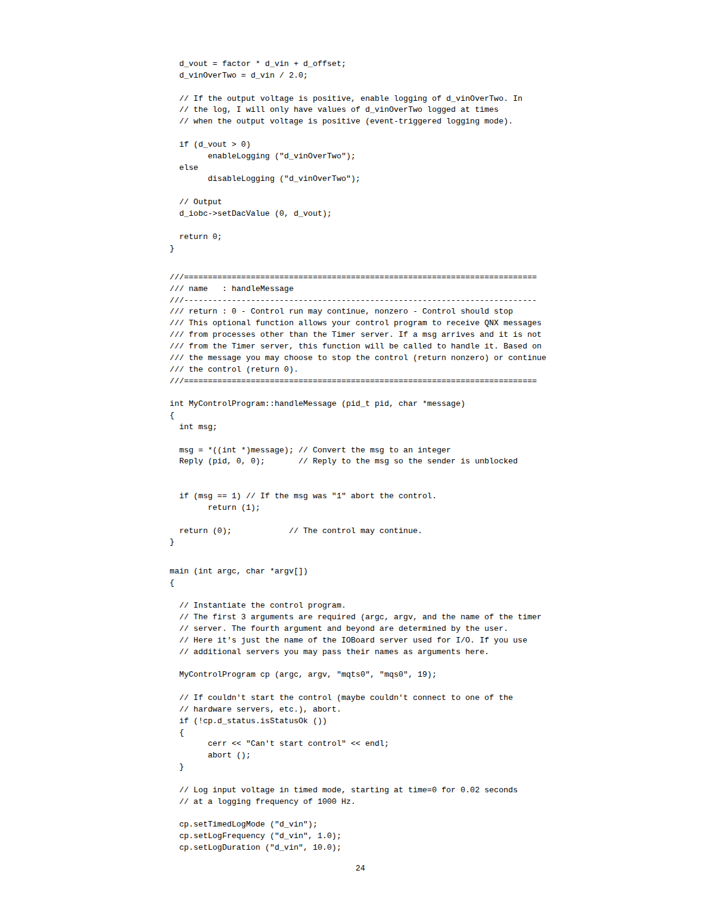d_vout = factor * d_vin + d_offset;
  d_vinOverTwo = d_vin / 2.0;

  // If the output voltage is positive, enable logging of d_vinOverTwo. In
  // the log, I will only have values of d_vinOverTwo logged at times
  // when the output voltage is positive (event-triggered logging mode).

  if (d_vout > 0)
        enableLogging ("d_vinOverTwo");
  else
        disableLogging ("d_vinOverTwo");

  // Output
  d_iobc->setDacValue (0, d_vout);

  return 0;
}
///==========================================================================
/// name   : handleMessage
///--------------------------------------------------------------------------
/// return : 0 - Control run may continue, nonzero - Control should stop
/// This optional function allows your control program to receive QNX messages
/// from processes other than the Timer server. If a msg arrives and it is not
/// from the Timer server, this function will be called to handle it. Based on
/// the message you may choose to stop the control (return nonzero) or continue
/// the control (return 0).
///==========================================================================

int MyControlProgram::handleMessage (pid_t pid, char *message)
{
  int msg;

  msg = *((int *)message); // Convert the msg to an integer
  Reply (pid, 0, 0);       // Reply to the msg so the sender is unblocked


  if (msg == 1) // If the msg was "1" abort the control.
        return (1);

  return (0);            // The control may continue.
}
main (int argc, char *argv[])
{

  // Instantiate the control program.
  // The first 3 arguments are required (argc, argv, and the name of the timer
  // server. The fourth argument and beyond are determined by the user.
  // Here it's just the name of the IOBoard server used for I/O. If you use
  // additional servers you may pass their names as arguments here.

  MyControlProgram cp (argc, argv, "mqts0", "mqs0", 19);

  // If couldn't start the control (maybe couldn't connect to one of the
  // hardware servers, etc.), abort.
  if (!cp.d_status.isStatusOk ())
  {
        cerr << "Can't start control" << endl;
        abort ();
  }

  // Log input voltage in timed mode, starting at time=0 for 0.02 seconds
  // at a logging frequency of 1000 Hz.

  cp.setTimedLogMode ("d_vin");
  cp.setLogFrequency ("d_vin", 1.0);
  cp.setLogDuration ("d_vin", 10.0);
24